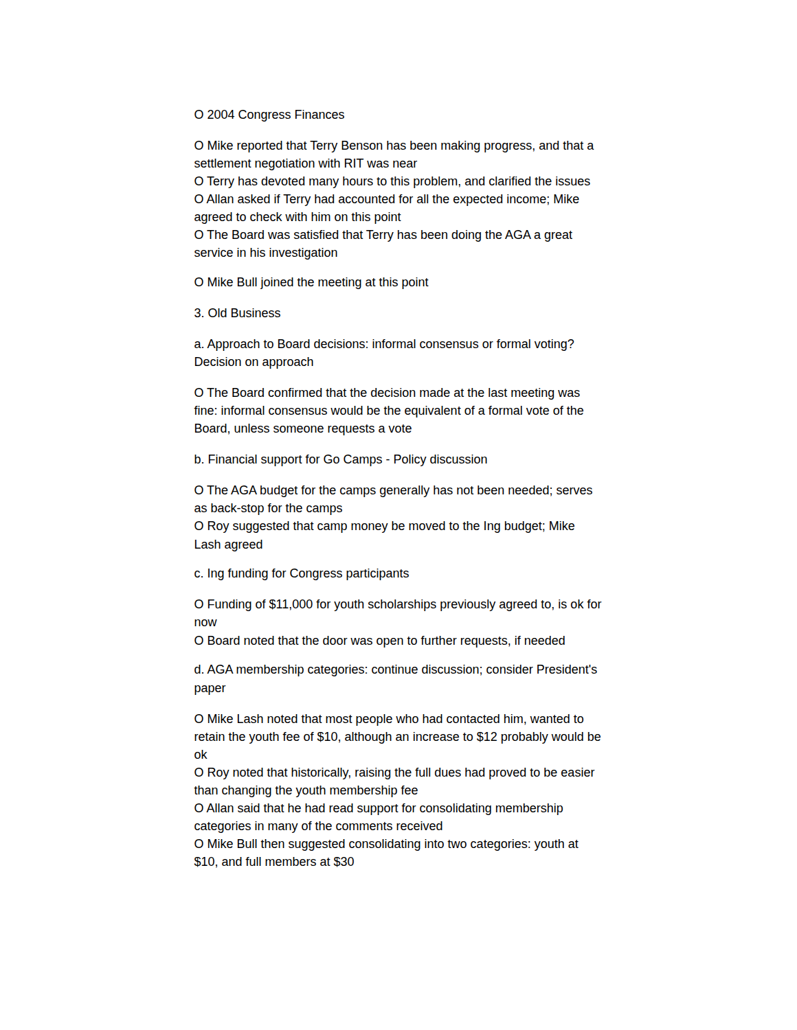O 2004 Congress Finances
O Mike reported that Terry Benson has been making progress, and that a settlement negotiation with RIT was near
O Terry has devoted many hours to this problem, and clarified the issues
O Allan asked if Terry had accounted for all the expected income; Mike agreed to check with him on this point
O The Board was satisfied that Terry has been doing the AGA a great service in his investigation
O Mike Bull joined the meeting at this point
3. Old Business
a. Approach to Board decisions: informal consensus or formal voting? Decision on approach
O The Board confirmed that the decision made at the last meeting was fine: informal consensus would be the equivalent of a formal vote of the Board, unless someone requests a vote
b. Financial support for Go Camps - Policy discussion
O The AGA budget for the camps generally has not been needed; serves as back-stop for the camps
O Roy suggested that camp money be moved to the Ing budget; Mike Lash agreed
c. Ing funding for Congress participants
O Funding of $11,000 for youth scholarships previously agreed to, is ok for now
O Board noted that the door was open to further requests, if needed
d. AGA membership categories: continue discussion; consider President's paper
O Mike Lash noted that most people who had contacted him, wanted to retain the youth fee of $10, although an increase to $12 probably would be ok
O Roy noted that historically, raising the full dues had proved to be easier than changing the youth membership fee
O Allan said that he had read support for consolidating membership categories in many of the comments received
O Mike Bull then suggested consolidating into two categories: youth at $10, and full members at $30